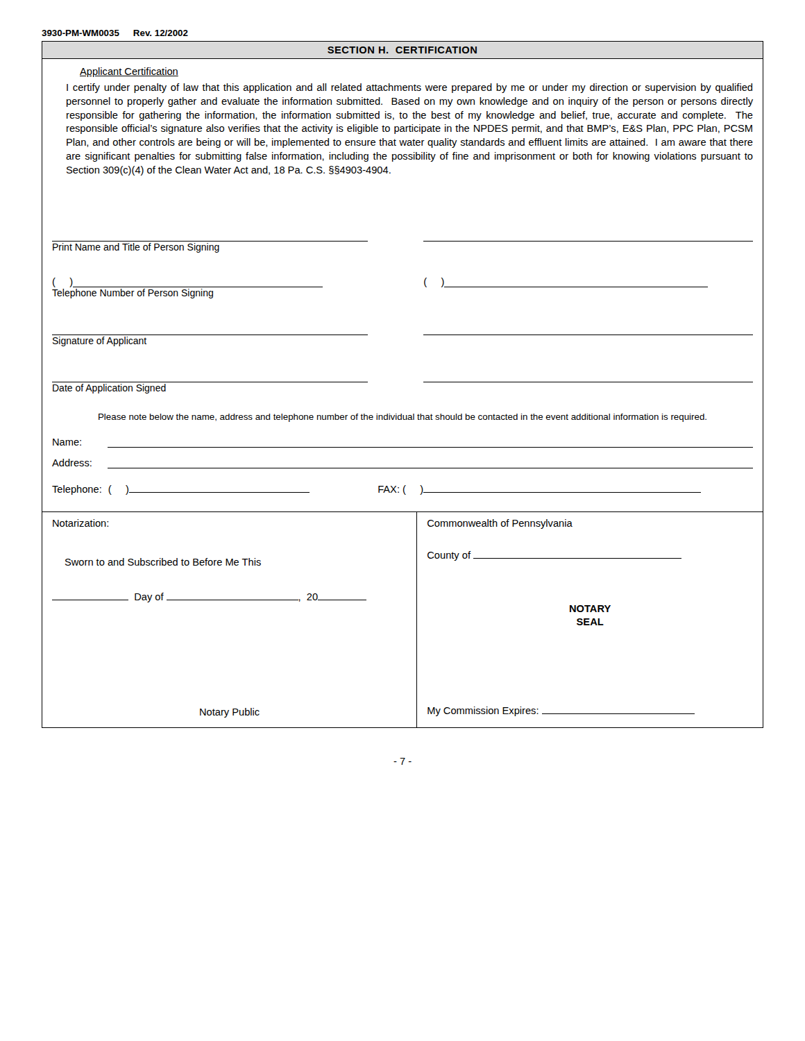3930-PM-WM0035 Rev. 12/2002
| SECTION H. CERTIFICATION |
| Applicant Certification I certify under penalty of law that this application and all related attachments were prepared by me or under my direction or supervision by qualified personnel to properly gather and evaluate the information submitted. Based on my own knowledge and on inquiry of the person or persons directly responsible for gathering the information, the information submitted is, to the best of my knowledge and belief, true, accurate and complete. The responsible official’s signature also verifies that the activity is eligible to participate in the NPDES permit, and that BMP’s, E&S Plan, PPC Plan, PCSM Plan, and other controls are being or will be, implemented to ensure that water quality standards and effluent limits are attained. I am aware that there are significant penalties for submitting false information, including the possibility of fine and imprisonment or both for knowing violations pursuant to Section 309(c)(4) of the Clean Water Act and, 18 Pa. C.S. §§4903-4904. / Print Name and Title of Person Signing / / / / ( ) / / ( ) / / Telephone Number of Person Signing / / / / Signature of Applicant / / / / Date of Application Signed / / / Please note below the name, address and telephone number of the individual that should be contacted in the event additional information is required. / Name: / / / Address: / / / Telephone: / ( ) / FAX: / ( ) / |
| / Notarization: Sworn to and Subscribed to Before Me This Day of , 20 Notary Public / Commonwealth of Pennsylvania County of NOTARY SEAL My Commission Expires: / |
- 7 -